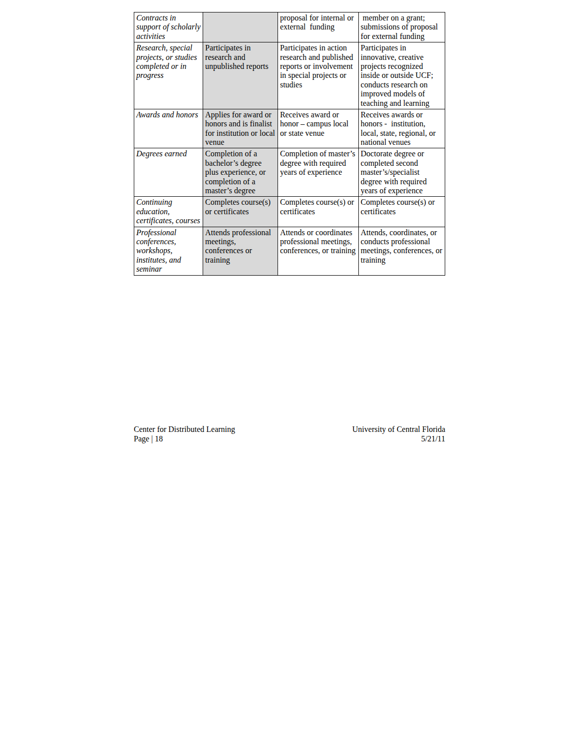| Contracts in support of scholarly activities | | proposal for internal or external funding | member on a grant; submissions of proposal for external funding |
| Research, special projects, or studies completed or in progress | Participates in research and unpublished reports | Participates in action research and published reports or involvement in special projects or studies | Participates in innovative, creative projects recognized inside or outside UCF; conducts research on improved models of teaching and learning |
| Awards and honors | Applies for award or honors and is finalist for institution or local venue | Receives award or honor – campus local or state venue | Receives awards or honors - institution, local, state, regional, or national venues |
| Degrees earned | Completion of a bachelor’s degree plus experience, or completion of a master’s degree | Completion of master’s degree with required years of experience | Doctorate degree or completed second master’s/specialist degree with required years of experience |
| Continuing education, certificates, courses | Completes course(s) or certificates | Completes course(s) or certificates | Completes course(s) or certificates |
| Professional conferences, workshops, institutes, and seminar | Attends professional meetings, conferences or training | Attends or coordinates professional meetings, conferences, or training | Attends, coordinates, or conducts professional meetings, conferences, or training |
| Center for Distributed Learning | University of Central Florida |
| Page / 18 | 5/21/11 |